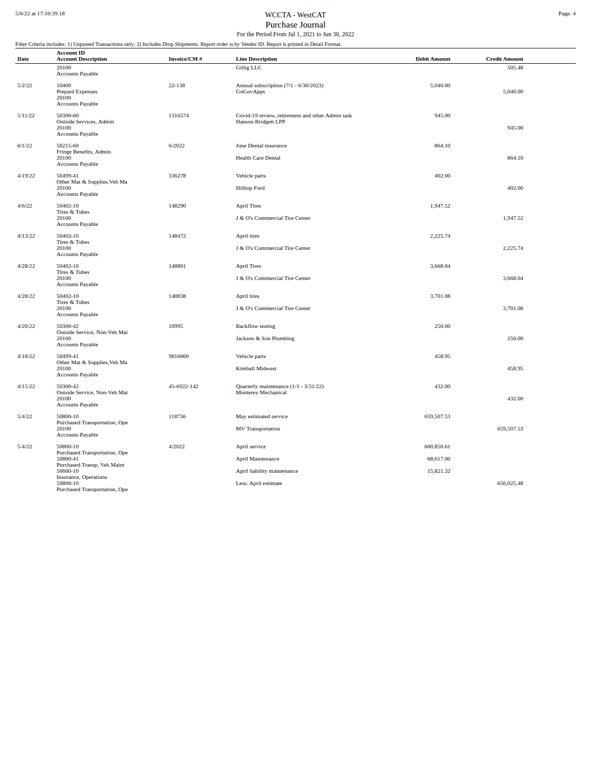5/6/22 at 17:10:39.18
Page: 4
WCCTA - WestCAT
Purchase Journal
For the Period From Jul 1, 2021 to Jun 30, 2022
Filter Criteria includes: 1) Unposted Transactions only; 2) Includes Drop Shipments. Report order is by Vendor ID. Report is printed in Detail Format.
| Date | Account ID Account Description | Invoice/CM # | Line Description | Debit Amount | Credit Amount | |
| --- | --- | --- | --- | --- | --- | --- |
| | 20100 Accounts Payable | | Gillig LLC | | 505.48 | |
| 5/2/22 | 10400 Prepaid Expenses 20100 Accounts Payable | 22-138 | Annual subscription (7/1 - 6/30/2023) GoGovApps | 5,040.00 | 5,040.00 | |
| 5/11/22 | 50300-60 Outside Services, Admin 20100 Accounts Payable | 1316574 | Covid-19 review, retirement and other Admin task Hanson Bridgett LPP | 945.00 | 945.00 | |
| 6/1/22 | 50215-60 Fringe Benefits, Admin 20100 Accounts Payable | 6/2022 | June Dental insurance Health Care Dental | 864.10 | 864.10 | |
| 4/19/22 | 50499-41 Other Mat & Supplies,Veh Ma 20100 Accounts Payable | 336278 | Vehicle parts Hilltop Ford | 402.00 | 402.00 | |
| 4/6/22 | 50402-10 Tires & Tubes 20100 Accounts Payable | 148290 | April Tires J & O's Commercial Tire Center | 1,947.52 | 1,947.52 | |
| 4/13/22 | 50402-10 Tires & Tubes 20100 Accounts Payable | 148472 | April tires J & O's Commercial Tire Center | 2,225.74 | 2,225.74 | |
| 4/28/22 | 50402-10 Tires & Tubes 20100 Accounts Payable | 148801 | April Tires J & O's Commercial Tire Center | 3,668.04 | 3,668.04 | |
| 4/28/22 | 50402-10 Tires & Tubes 20100 Accounts Payable | 148838 | April tires J & O's Commercial Tire Center | 3,701.08 | 3,701.08 | |
| 4/20/22 | 50300-42 Outside Service, Non-Veh Mai 20100 Accounts Payable | 10995 | Backflow testing Jackson & Son Plumbing | 250.00 | 250.00 | |
| 4/18/22 | 50499-41 Other Mat & Supplies,Veh Ma 20100 Accounts Payable | 9816060 | Vehicle parts Kimball Midwest | 458.95 | 458.95 | |
| 4/15/22 | 50300-42 Outside Service, Non-Veh Mai 20100 Accounts Payable | 45-6922-142 | Quarterly maintenance (1/1 - 3/31/22) Monterey Mechanical | 432.00 | 432.00 | |
| 5/4/22 | 50800-10 Purchased Transportation, Ope 20100 Accounts Payable | 118736 | May estimated service MV Transportation | 659,507.53 | 659,507.53 | |
| 5/4/22 | 50800-10 Purchased Transportation, Ope 50800-41 Purchased Transp, Veh Maint 50600-10 Insurance, Operations 50800-10 Purchased Transportation, Ope | 4/2022 | April service April Maintenance April liability maintenance Less: April estimate | 600,850.61 68,617.00 15,821.32 | 656,025.48 | |